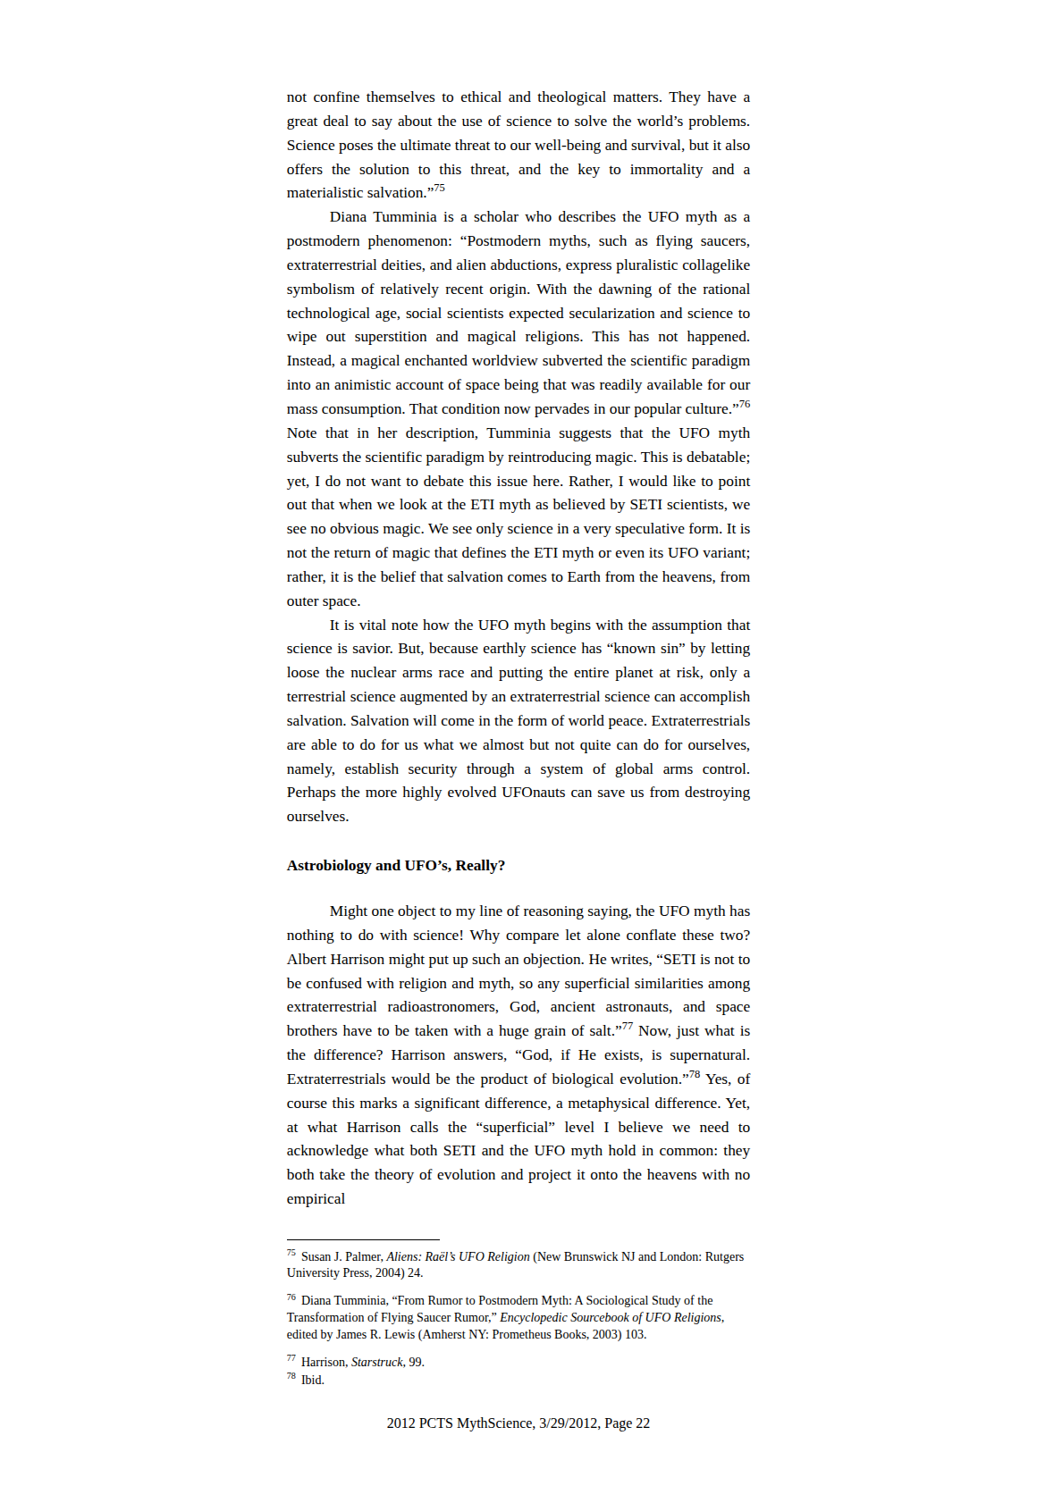not confine themselves to ethical and theological matters. They have a great deal to say about the use of science to solve the world’s problems. Science poses the ultimate threat to our well-being and survival, but it also offers the solution to this threat, and the key to immortality and a materialistic salvation.”75
Diana Tumminia is a scholar who describes the UFO myth as a postmodern phenomenon: “Postmodern myths, such as flying saucers, extraterrestrial deities, and alien abductions, express pluralistic collagelike symbolism of relatively recent origin. With the dawning of the rational technological age, social scientists expected secularization and science to wipe out superstition and magical religions. This has not happened. Instead, a magical enchanted worldview subverted the scientific paradigm into an animistic account of space being that was readily available for our mass consumption. That condition now pervades in our popular culture.”76 Note that in her description, Tumminia suggests that the UFO myth subverts the scientific paradigm by reintroducing magic. This is debatable; yet, I do not want to debate this issue here. Rather, I would like to point out that when we look at the ETI myth as believed by SETI scientists, we see no obvious magic. We see only science in a very speculative form. It is not the return of magic that defines the ETI myth or even its UFO variant; rather, it is the belief that salvation comes to Earth from the heavens, from outer space.
It is vital note how the UFO myth begins with the assumption that science is savior. But, because earthly science has “known sin” by letting loose the nuclear arms race and putting the entire planet at risk, only a terrestrial science augmented by an extraterrestrial science can accomplish salvation. Salvation will come in the form of world peace. Extraterrestrials are able to do for us what we almost but not quite can do for ourselves, namely, establish security through a system of global arms control. Perhaps the more highly evolved UFOnauts can save us from destroying ourselves.
Astrobiology and UFO’s, Really?
Might one object to my line of reasoning saying, the UFO myth has nothing to do with science! Why compare let alone conflate these two? Albert Harrison might put up such an objection. He writes, “SETI is not to be confused with religion and myth, so any superficial similarities among extraterrestrial radioastronomers, God, ancient astronauts, and space brothers have to be taken with a huge grain of salt.”77 Now, just what is the difference? Harrison answers, “God, if He exists, is supernatural. Extraterrestrials would be the product of biological evolution.”78 Yes, of course this marks a significant difference, a metaphysical difference. Yet, at what Harrison calls the “superficial” level I believe we need to acknowledge what both SETI and the UFO myth hold in common: they both take the theory of evolution and project it onto the heavens with no empirical
75 Susan J. Palmer, Aliens: Raël’s UFO Religion (New Brunswick NJ and London: Rutgers University Press, 2004) 24.
76 Diana Tumminia, “From Rumor to Postmodern Myth: A Sociological Study of the Transformation of Flying Saucer Rumor,” Encyclopedic Sourcebook of UFO Religions, edited by James R. Lewis (Amherst NY: Prometheus Books, 2003) 103.
77 Harrison, Starstruck, 99.
78 Ibid.
2012 PCTS MythScience, 3/29/2012, Page 22